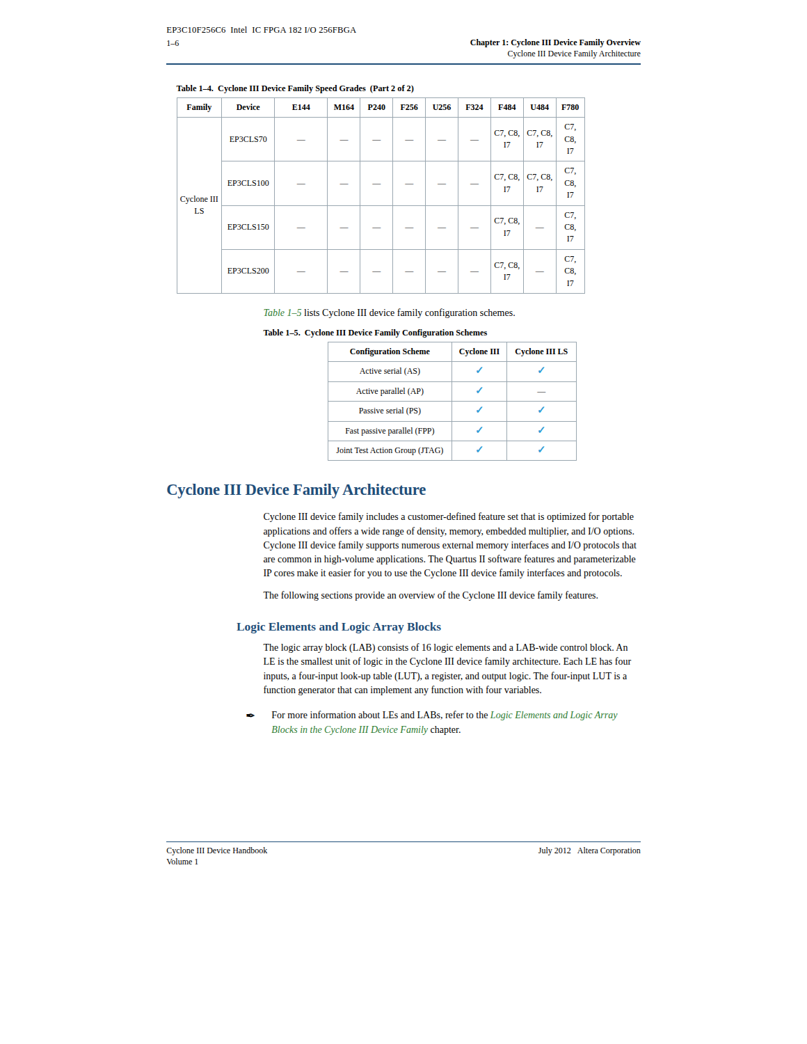EP3C10F256C6 Intel IC FPGA 182 I/O 256FBGA
1–6
Chapter 1: Cyclone III Device Family Overview
Cyclone III Device Family Architecture
Table 1–4. Cyclone III Device Family Speed Grades (Part 2 of 2)
| Family | Device | E144 | M164 | P240 | F256 | U256 | F324 | F484 | U484 | F780 |
| --- | --- | --- | --- | --- | --- | --- | --- | --- | --- | --- |
| Cyclone III LS | EP3CLS70 | — | — | — | — | — | — | C7, C8, I7 | C7, C8, I7 | C7, C8, I7 |
| EP3CLS100 | — | — | — | — | — | — | C7, C8, I7 | C7, C8, I7 | C7, C8, I7 |
| EP3CLS150 | — | — | — | — | — | — | C7, C8, I7 | — | C7, C8, I7 |
| EP3CLS200 | — | — | — | — | — | — | C7, C8, I7 | — | C7, C8, I7 |
Table 1–5 lists Cyclone III device family configuration schemes.
Table 1–5. Cyclone III Device Family Configuration Schemes
| Configuration Scheme | Cyclone III | Cyclone III LS |
| --- | --- | --- |
| Active serial (AS) | ✓ | ✓ |
| Active parallel (AP) | ✓ | — |
| Passive serial (PS) | ✓ | ✓ |
| Fast passive parallel (FPP) | ✓ | ✓ |
| Joint Test Action Group (JTAG) | ✓ | ✓ |
Cyclone III Device Family Architecture
Cyclone III device family includes a customer-defined feature set that is optimized for portable applications and offers a wide range of density, memory, embedded multiplier, and I/O options. Cyclone III device family supports numerous external memory interfaces and I/O protocols that are common in high-volume applications. The Quartus II software features and parameterizable IP cores make it easier for you to use the Cyclone III device family interfaces and protocols.
The following sections provide an overview of the Cyclone III device family features.
Logic Elements and Logic Array Blocks
The logic array block (LAB) consists of 16 logic elements and a LAB-wide control block. An LE is the smallest unit of logic in the Cyclone III device family architecture. Each LE has four inputs, a four-input look-up table (LUT), a register, and output logic. The four-input LUT is a function generator that can implement any function with four variables.
✒
For more information about LEs and LABs, refer to the Logic Elements and Logic Array Blocks in the Cyclone III Device Family chapter.
Cyclone III Device Handbook
Volume 1
July 2012 Altera Corporation